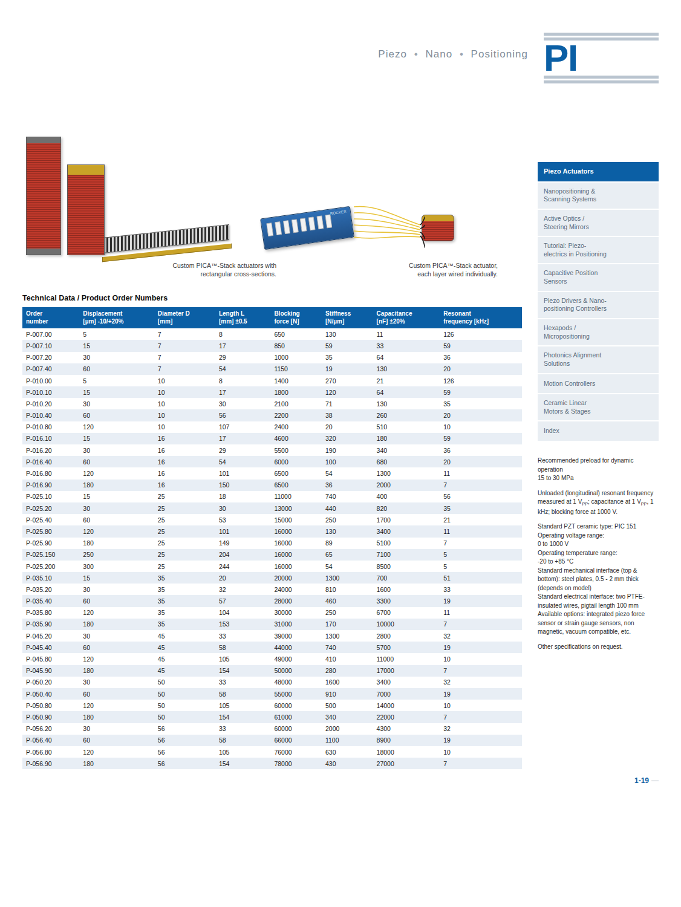Piezo • Nano • Positioning
PI
ROCKER
Custom PICA™-Stack actuators with
rectangular cross-sections.
Custom PICA™-Stack actuator,
each layer wired individually.
Technical Data / Product Order Numbers
| Order number | Displacement [µm] -10/+20% | Diameter D [mm] | Length L [mm] ±0.5 | Blocking force [N] | Stiffness [N/µm] | Capacitance [nF] ±20% | Resonant frequency [kHz] |
| --- | --- | --- | --- | --- | --- | --- | --- |
| P-007.00 | 5 | 7 | 8 | 650 | 130 | 11 | 126 |
| P-007.10 | 15 | 7 | 17 | 850 | 59 | 33 | 59 |
| P-007.20 | 30 | 7 | 29 | 1000 | 35 | 64 | 36 |
| P-007.40 | 60 | 7 | 54 | 1150 | 19 | 130 | 20 |
| P-010.00 | 5 | 10 | 8 | 1400 | 270 | 21 | 126 |
| P-010.10 | 15 | 10 | 17 | 1800 | 120 | 64 | 59 |
| P-010.20 | 30 | 10 | 30 | 2100 | 71 | 130 | 35 |
| P-010.40 | 60 | 10 | 56 | 2200 | 38 | 260 | 20 |
| P-010.80 | 120 | 10 | 107 | 2400 | 20 | 510 | 10 |
| P-016.10 | 15 | 16 | 17 | 4600 | 320 | 180 | 59 |
| P-016.20 | 30 | 16 | 29 | 5500 | 190 | 340 | 36 |
| P-016.40 | 60 | 16 | 54 | 6000 | 100 | 680 | 20 |
| P-016.80 | 120 | 16 | 101 | 6500 | 54 | 1300 | 11 |
| P-016.90 | 180 | 16 | 150 | 6500 | 36 | 2000 | 7 |
| P-025.10 | 15 | 25 | 18 | 11000 | 740 | 400 | 56 |
| P-025.20 | 30 | 25 | 30 | 13000 | 440 | 820 | 35 |
| P-025.40 | 60 | 25 | 53 | 15000 | 250 | 1700 | 21 |
| P-025.80 | 120 | 25 | 101 | 16000 | 130 | 3400 | 11 |
| P-025.90 | 180 | 25 | 149 | 16000 | 89 | 5100 | 7 |
| P-025.150 | 250 | 25 | 204 | 16000 | 65 | 7100 | 5 |
| P-025.200 | 300 | 25 | 244 | 16000 | 54 | 8500 | 5 |
| P-035.10 | 15 | 35 | 20 | 20000 | 1300 | 700 | 51 |
| P-035.20 | 30 | 35 | 32 | 24000 | 810 | 1600 | 33 |
| P-035.40 | 60 | 35 | 57 | 28000 | 460 | 3300 | 19 |
| P-035.80 | 120 | 35 | 104 | 30000 | 250 | 6700 | 11 |
| P-035.90 | 180 | 35 | 153 | 31000 | 170 | 10000 | 7 |
| P-045.20 | 30 | 45 | 33 | 39000 | 1300 | 2800 | 32 |
| P-045.40 | 60 | 45 | 58 | 44000 | 740 | 5700 | 19 |
| P-045.80 | 120 | 45 | 105 | 49000 | 410 | 11000 | 10 |
| P-045.90 | 180 | 45 | 154 | 50000 | 280 | 17000 | 7 |
| P-050.20 | 30 | 50 | 33 | 48000 | 1600 | 3400 | 32 |
| P-050.40 | 60 | 50 | 58 | 55000 | 910 | 7000 | 19 |
| P-050.80 | 120 | 50 | 105 | 60000 | 500 | 14000 | 10 |
| P-050.90 | 180 | 50 | 154 | 61000 | 340 | 22000 | 7 |
| P-056.20 | 30 | 56 | 33 | 60000 | 2000 | 4300 | 32 |
| P-056.40 | 60 | 56 | 58 | 66000 | 1100 | 8900 | 19 |
| P-056.80 | 120 | 56 | 105 | 76000 | 630 | 18000 | 10 |
| P-056.90 | 180 | 56 | 154 | 78000 | 430 | 27000 | 7 |
Piezo Actuators
Nanopositioning &
Scanning Systems
Active Optics /
Steering Mirrors
Tutorial: Piezo-
electrics in Positioning
Capacitive Position
Sensors
Piezo Drivers & Nano-
positioning Controllers
Hexapods /
Micropositioning
Photonics Alignment
Solutions
Motion Controllers
Ceramic Linear
Motors & Stages
Index
Recommended preload for dynamic operation
15 to 30 MPa
Unloaded (longitudinal) resonant frequency measured at 1 VPP; capacitance at 1 VPP, 1 kHz; blocking force at 1000 V.
Standard PZT ceramic type: PIC 151
Operating voltage range:
0 to 1000 V
Operating temperature range:
-20 to +85 °C
Standard mechanical interface (top & bottom): steel plates, 0.5 - 2 mm thick
(depends on model)
Standard electrical interface: two PTFE-insulated wires, pigtail length 100 mm
Available options: integrated piezo force sensor or strain gauge sensors, non magnetic, vacuum compatible, etc.
Other specifications on request.
1-19—